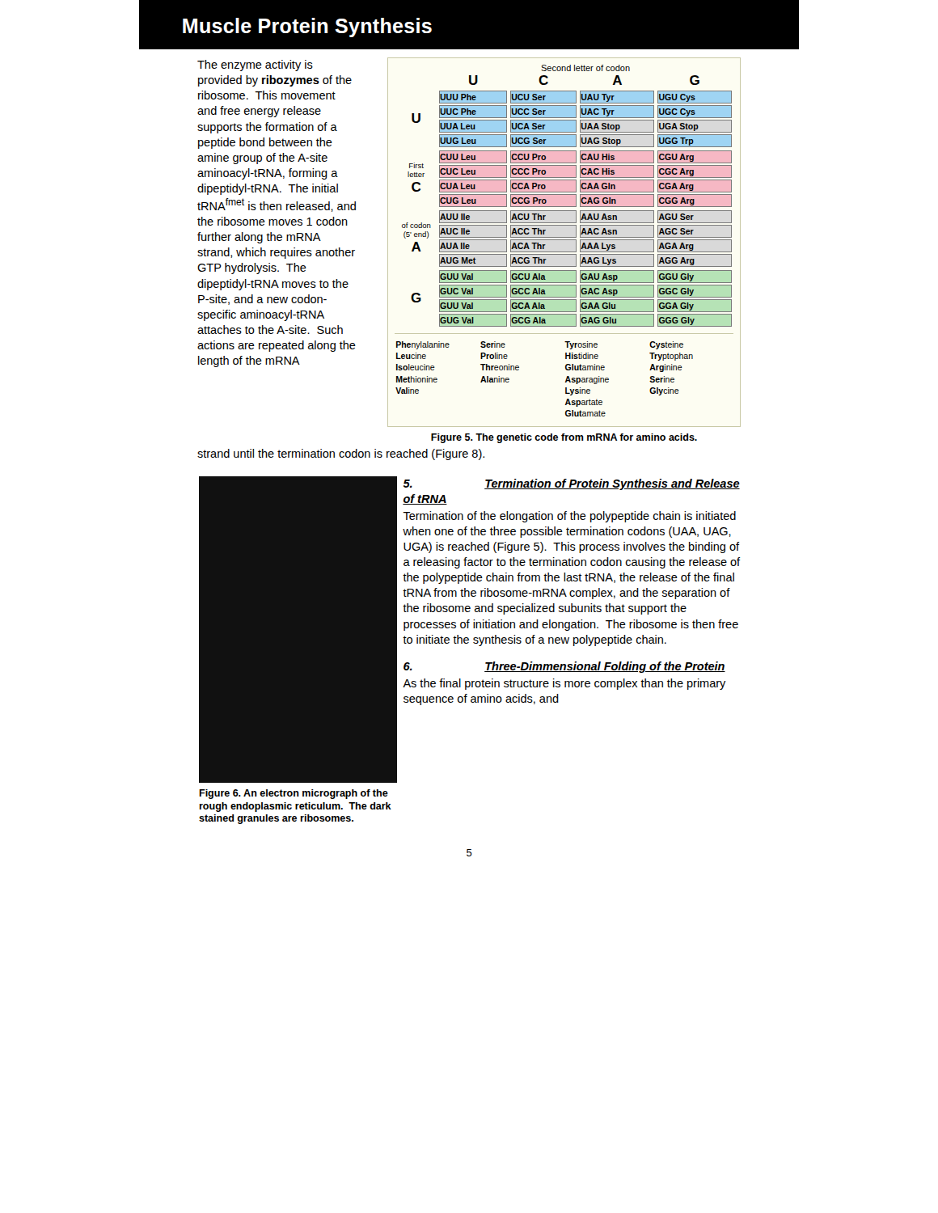Muscle Protein Synthesis
| | Second letter of codon |
| | U | C | A | G |
| U | / UUU Phe / / UUC Phe / / UUA Leu / / UUG Leu / | / UCU Ser / / UCC Ser / / UCA Ser / / UCG Ser / | / UAU Tyr / / UAC Tyr / / UAA Stop / / UAG Stop / | / UGU Cys / / UGC Cys / / UGA Stop / / UGG Trp / |
| First letter C | / CUU Leu / / CUC Leu / / CUA Leu / / CUG Leu / | / CCU Pro / / CCC Pro / / CCA Pro / / CCG Pro / | / CAU His / / CAC His / / CAA Gln / / CAG Gln / | / CGU Arg / / CGC Arg / / CGA Arg / / CGG Arg / |
| of codon (5' end) A | / AUU Ile / / AUC Ile / / AUA Ile / / AUG Met / | / ACU Thr / / ACC Thr / / ACA Thr / / ACG Thr / | / AAU Asn / / AAC Asn / / AAA Lys / / AAG Lys / | / AGU Ser / / AGC Ser / / AGA Arg / / AGG Arg / |
| G | / GUU Val / / GUC Val / / GUU Val / / GUG Val / | / GCU Ala / / GCC Ala / / GCA Ala / / GCG Ala / | / GAU Asp / / GAC Asp / / GAA Glu / / GAG Glu / | / GGU Gly / / GGC Gly / / GGA Gly / / GGG Gly / |
| Phe nylalanine Leu cine Iso leucine Met hionine Val ine | Ser ine Pro line Thr eonine Ala nine | Tyr osine His tidine Glut amine Asp aragine Lys ine Asp artate Glut amate | Cys teine Try ptophan Arg inine Ser ine Gly cine |
Figure 5. The genetic code from mRNA for amino acids.
The enzyme activity is provided by ribozymes of the ribosome. This movement and free energy release supports the formation of a peptide bond between the amine group of the A-site aminoacyl-tRNA, forming a dipeptidyl-tRNA. The initial tRNAfmet is then released, and the ribosome moves 1 codon further along the mRNA strand, which requires another GTP hydrolysis. The dipeptidyl-tRNA moves to the P-site, and a new codon-specific aminoacyl-tRNA attaches to the A-site. Such actions are repeated along the length of the mRNA
strand until the termination codon is reached (Figure 8).
Figure 6. An electron micrograph of the rough endoplasmic reticulum. The dark stained granules are ribosomes.
5. Termination of Protein Synthesis and Release of tRNA
Termination of the elongation of the polypeptide chain is initiated when one of the three possible termination codons (UAA, UAG, UGA) is reached (Figure 5). This process involves the binding of a releasing factor to the termination codon causing the release of the polypeptide chain from the last tRNA, the release of the final tRNA from the ribosome-mRNA complex, and the separation of the ribosome and specialized subunits that support the processes of initiation and elongation. The ribosome is then free to initiate the synthesis of a new polypeptide chain.
6. Three-Dimmensional Folding of the Protein
As the final protein structure is more complex than the primary sequence of amino acids, and
5